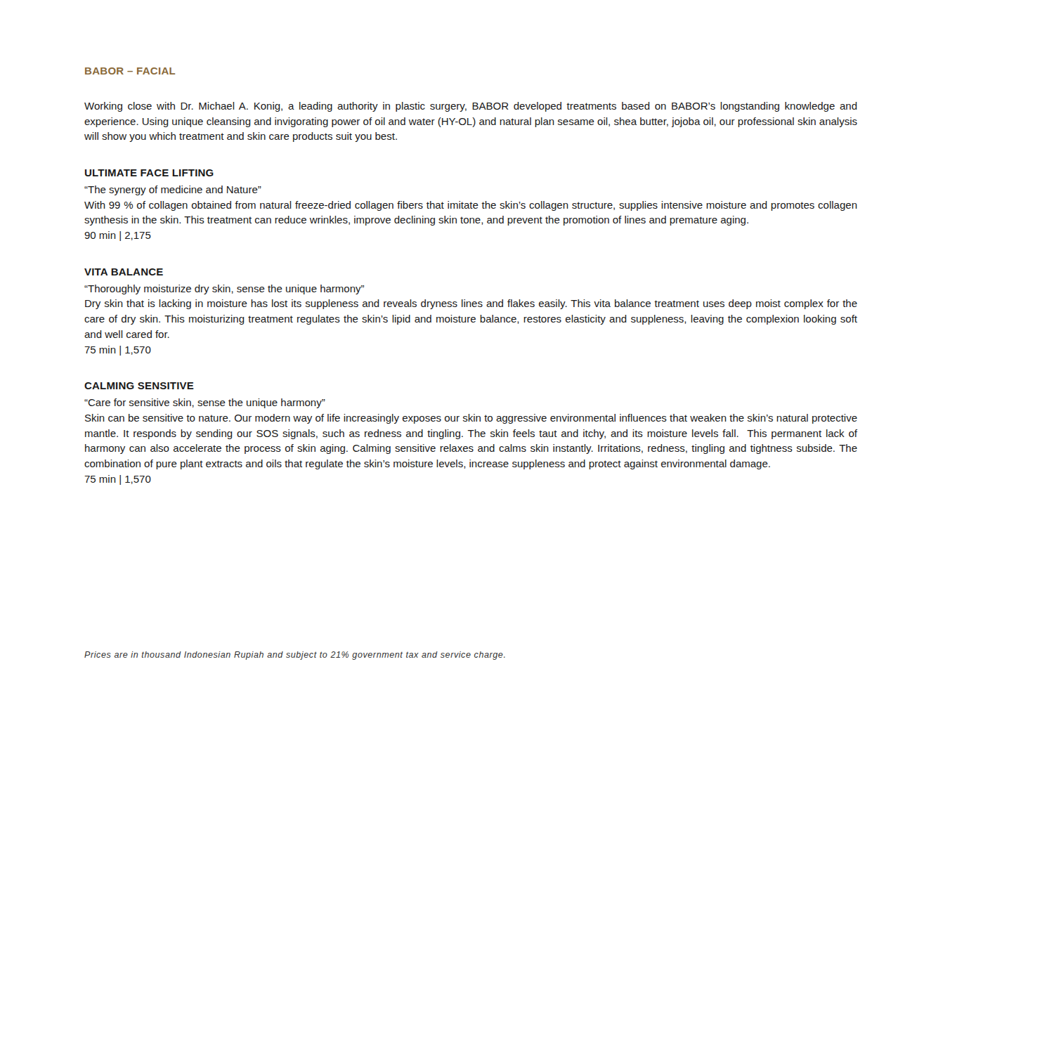BABOR – FACIAL
Working close with Dr. Michael A. Konig, a leading authority in plastic surgery, BABOR developed treatments based on BABOR’s longstanding knowledge and experience. Using unique cleansing and invigorating power of oil and water (HY-OL) and natural plan sesame oil, shea butter, jojoba oil, our professional skin analysis will show you which treatment and skin care products suit you best.
ULTIMATE FACE LIFTING
“The synergy of medicine and Nature”
With 99 % of collagen obtained from natural freeze-dried collagen fibers that imitate the skin’s collagen structure, supplies intensive moisture and promotes collagen synthesis in the skin. This treatment can reduce wrinkles, improve declining skin tone, and prevent the promotion of lines and premature aging.
90 min | 2,175
VITA BALANCE
“Thoroughly moisturize dry skin, sense the unique harmony”
Dry skin that is lacking in moisture has lost its suppleness and reveals dryness lines and flakes easily. This vita balance treatment uses deep moist complex for the care of dry skin. This moisturizing treatment regulates the skin’s lipid and moisture balance, restores elasticity and suppleness, leaving the complexion looking soft and well cared for.
75 min | 1,570
CALMING SENSITIVE
“Care for sensitive skin, sense the unique harmony”
Skin can be sensitive to nature. Our modern way of life increasingly exposes our skin to aggressive environmental influences that weaken the skin’s natural protective mantle. It responds by sending our SOS signals, such as redness and tingling. The skin feels taut and itchy, and its moisture levels fall. This permanent lack of harmony can also accelerate the process of skin aging. Calming sensitive relaxes and calms skin instantly. Irritations, redness, tingling and tightness subside. The combination of pure plant extracts and oils that regulate the skin’s moisture levels, increase suppleness and protect against environmental damage.
75 min | 1,570
Prices are in thousand Indonesian Rupiah and subject to 21% government tax and service charge.